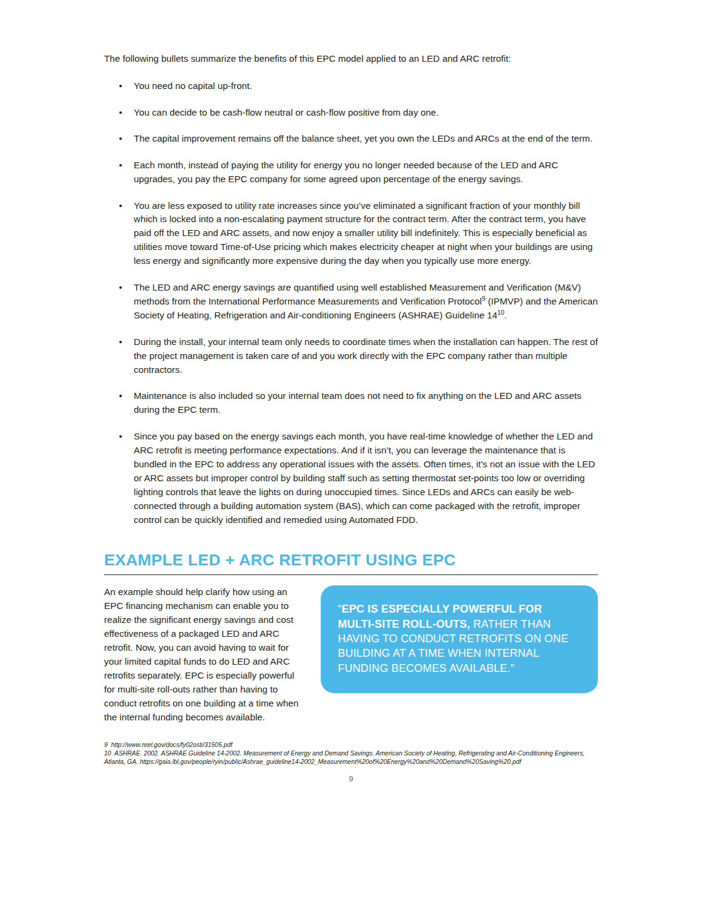The following bullets summarize the benefits of this EPC model applied to an LED and ARC retrofit:
You need no capital up-front.
You can decide to be cash-flow neutral or cash-flow positive from day one.
The capital improvement remains off the balance sheet, yet you own the LEDs and ARCs at the end of the term.
Each month, instead of paying the utility for energy you no longer needed because of the LED and ARC upgrades, you pay the EPC company for some agreed upon percentage of the energy savings.
You are less exposed to utility rate increases since you’ve eliminated a significant fraction of your monthly bill which is locked into a non-escalating payment structure for the contract term. After the contract term, you have paid off the LED and ARC assets, and now enjoy a smaller utility bill indefinitely. This is especially beneficial as utilities move toward Time-of-Use pricing which makes electricity cheaper at night when your buildings are using less energy and significantly more expensive during the day when you typically use more energy.
The LED and ARC energy savings are quantified using well established Measurement and Verification (M&V) methods from the International Performance Measurements and Verification Protocol9 (IPMVP) and the American Society of Heating, Refrigeration and Air-conditioning Engineers (ASHRAE) Guideline 1410.
During the install, your internal team only needs to coordinate times when the installation can happen. The rest of the project management is taken care of and you work directly with the EPC company rather than multiple contractors.
Maintenance is also included so your internal team does not need to fix anything on the LED and ARC assets during the EPC term.
Since you pay based on the energy savings each month, you have real-time knowledge of whether the LED and ARC retrofit is meeting performance expectations. And if it isn’t, you can leverage the maintenance that is bundled in the EPC to address any operational issues with the assets. Often times, it’s not an issue with the LED or ARC assets but improper control by building staff such as setting thermostat set-points too low or overriding lighting controls that leave the lights on during unoccupied times. Since LEDs and ARCs can easily be web-connected through a building automation system (BAS), which can come packaged with the retrofit, improper control can be quickly identified and remedied using Automated FDD.
Example LED + ARC Retrofit Using EPC
An example should help clarify how using an EPC financing mechanism can enable you to realize the significant energy savings and cost effectiveness of a packaged LED and ARC retrofit. Now, you can avoid having to wait for your limited capital funds to do LED and ARC retrofits separately. EPC is especially powerful for multi-site roll-outs rather than having to conduct retrofits on one building at a time when the internal funding becomes available.
“EPC is especially powerful for multi-site roll-outs, rather than having to conduct retrofits on one building at a time when internal funding becomes available.”
9 http://www.nrel.gov/docs/fy02osti/31505.pdf
10 ASHRAE. 2002. ASHRAE Guideline 14-2002. Measurement of Energy and Demand Savings. American Society of Heating, Refrigerating and Air-Conditioning Engineers, Atlanta, GA. https://gaia.lbl.gov/people/ryin/public/Ashrae_guideline14-2002_Measurement%20of%20Energy%20and%20Demand%20Saving%20.pdf
9